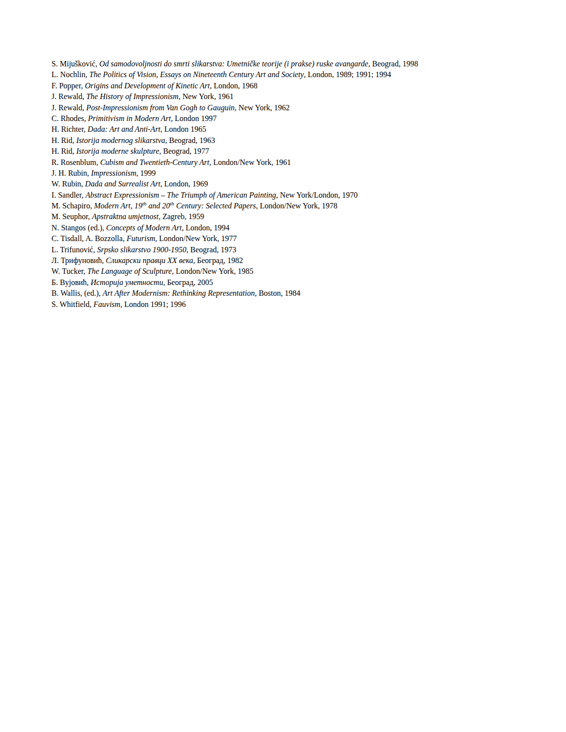S. Mijušković, Od samodovoljnosti do smrti slikarstva: Umetničke teorije (i prakse) ruske avangarde, Beograd, 1998
L. Nochlin, The Politics of Vision, Essays on Nineteenth Century Art and Society, London, 1989; 1991; 1994
F. Popper, Origins and Development of Kinetic Art, London, 1968
J. Rewald, The History of Impressionism, New York, 1961
J. Rewald, Post-Impressionism from Van Gogh to Gauguin, New York, 1962
C. Rhodes, Primitivism in Modern Art, London 1997
H. Richter, Dada: Art and Anti-Art, London 1965
H. Rid, Istorija modernog slikarstva, Beograd, 1963
H. Rid, Istorija moderne skulpture, Beograd, 1977
R. Rosenblum, Cubism and Twentieth-Century Art, London/New York, 1961
J. H. Rubin, Impressionism, 1999
W. Rubin, Dada and Surrealist Art, London, 1969
I. Sandler, Abstract Expressionism – The Triumph of American Painting, New York/London, 1970
M. Schapiro, Modern Art, 19th and 20th Century: Selected Papers, London/New York, 1978
M. Seuphor, Apstraktna umjetnost, Zagreb, 1959
N. Stangos (ed.), Concepts of Modern Art, London, 1994
C. Tisdall, A. Bozzolla, Futurism, London/New York, 1977
L. Trifunović, Srpsko slikarstvo 1900-1950, Beograd, 1973
Л. Трифуновић, Сликарски правци XX века, Београд, 1982
W. Tucker, The Language of Sculpture, London/New York, 1985
Б. Вујовић, Историја уметности, Београд, 2005
B. Wallis, (ed.), Art After Modernism: Rethinking Representation, Boston, 1984
S. Whitfield, Fauvism, London 1991; 1996